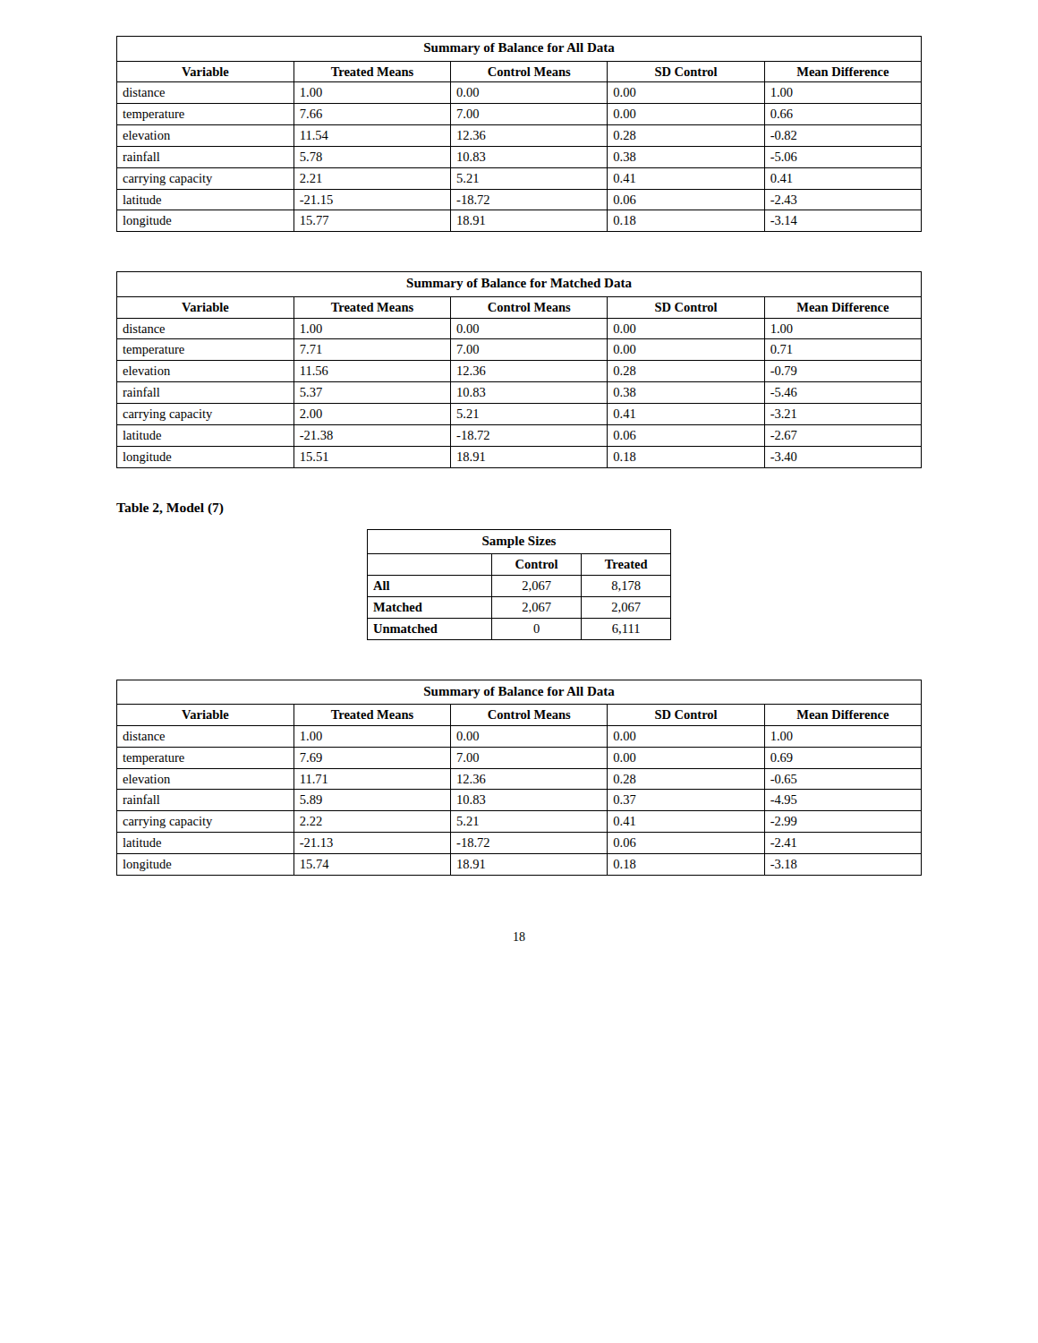Summary of Balance for All Data
| Variable | Treated Means | Control Means | SD Control | Mean Difference |
| --- | --- | --- | --- | --- |
| distance | 1.00 | 0.00 | 0.00 | 1.00 |
| temperature | 7.66 | 7.00 | 0.00 | 0.66 |
| elevation | 11.54 | 12.36 | 0.28 | -0.82 |
| rainfall | 5.78 | 10.83 | 0.38 | -5.06 |
| carrying capacity | 2.21 | 5.21 | 0.41 | 0.41 |
| latitude | -21.15 | -18.72 | 0.06 | -2.43 |
| longitude | 15.77 | 18.91 | 0.18 | -3.14 |
Summary of Balance for Matched Data
| Variable | Treated Means | Control Means | SD Control | Mean Difference |
| --- | --- | --- | --- | --- |
| distance | 1.00 | 0.00 | 0.00 | 1.00 |
| temperature | 7.71 | 7.00 | 0.00 | 0.71 |
| elevation | 11.56 | 12.36 | 0.28 | -0.79 |
| rainfall | 5.37 | 10.83 | 0.38 | -5.46 |
| carrying capacity | 2.00 | 5.21 | 0.41 | -3.21 |
| latitude | -21.38 | -18.72 | 0.06 | -2.67 |
| longitude | 15.51 | 18.91 | 0.18 | -3.40 |
Table 2, Model (7)
Sample Sizes
| | Control | Treated |
| --- | --- | --- |
| All | 2,067 | 8,178 |
| Matched | 2,067 | 2,067 |
| Unmatched | 0 | 6,111 |
Summary of Balance for All Data
| Variable | Treated Means | Control Means | SD Control | Mean Difference |
| --- | --- | --- | --- | --- |
| distance | 1.00 | 0.00 | 0.00 | 1.00 |
| temperature | 7.69 | 7.00 | 0.00 | 0.69 |
| elevation | 11.71 | 12.36 | 0.28 | -0.65 |
| rainfall | 5.89 | 10.83 | 0.37 | -4.95 |
| carrying capacity | 2.22 | 5.21 | 0.41 | -2.99 |
| latitude | -21.13 | -18.72 | 0.06 | -2.41 |
| longitude | 15.74 | 18.91 | 0.18 | -3.18 |
18